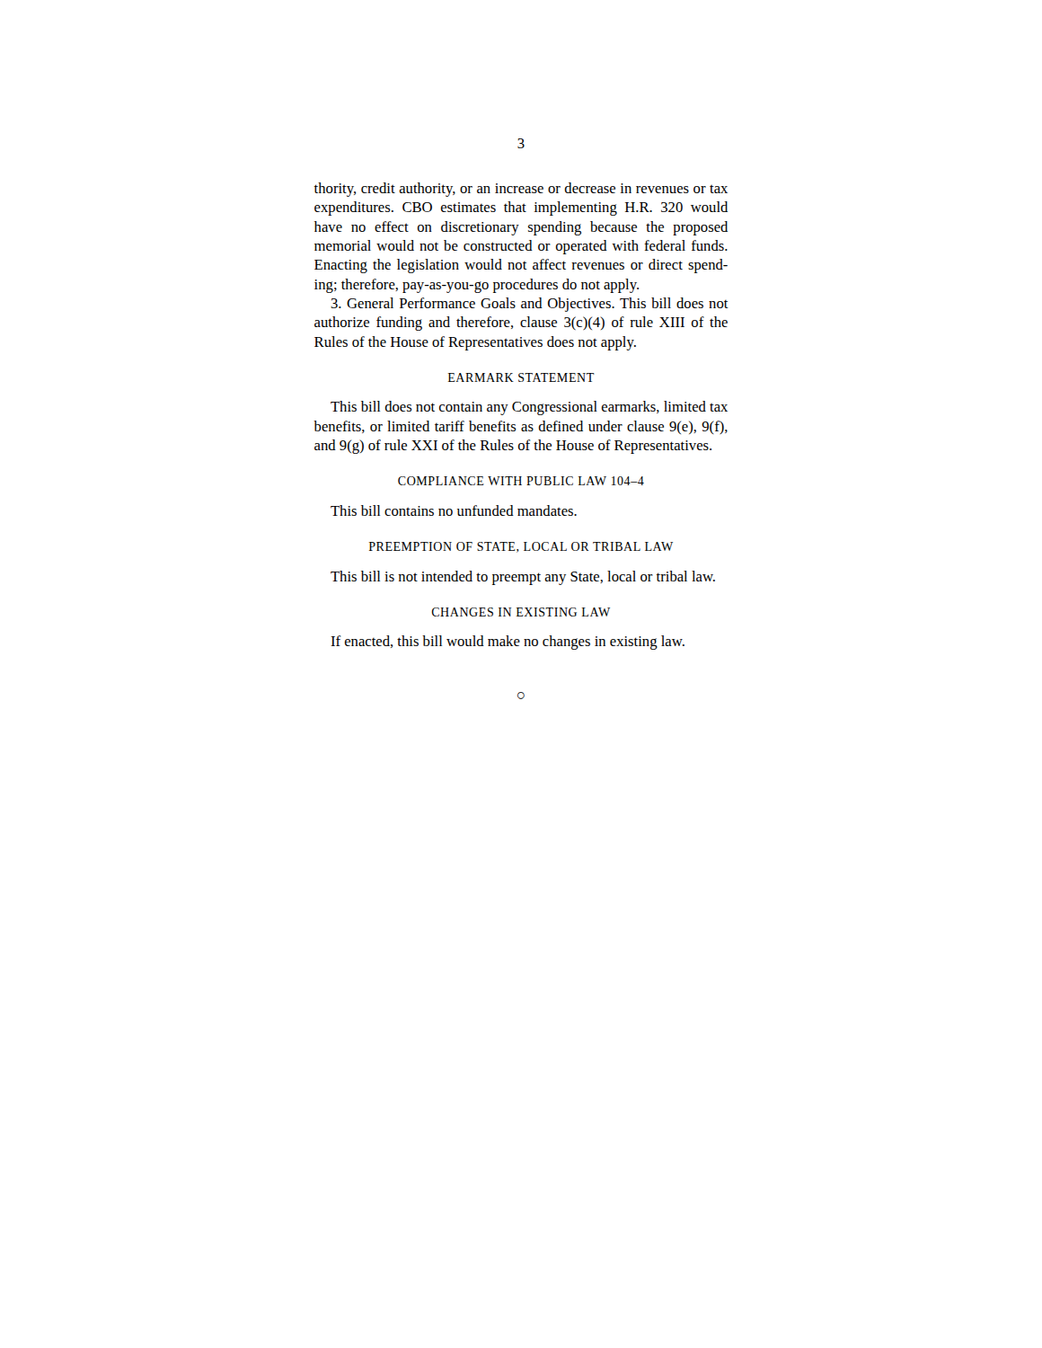3
thority, credit authority, or an increase or decrease in revenues or tax expenditures. CBO estimates that implementing H.R. 320 would have no effect on discretionary spending because the proposed memorial would not be constructed or operated with federal funds. Enacting the legislation would not affect revenues or direct spending; therefore, pay-as-you-go procedures do not apply.
3. General Performance Goals and Objectives. This bill does not authorize funding and therefore, clause 3(c)(4) of rule XIII of the Rules of the House of Representatives does not apply.
Earmark Statement
This bill does not contain any Congressional earmarks, limited tax benefits, or limited tariff benefits as defined under clause 9(e), 9(f), and 9(g) of rule XXI of the Rules of the House of Representatives.
Compliance with Public Law 104–4
This bill contains no unfunded mandates.
Preemption of State, Local or Tribal Law
This bill is not intended to preempt any State, local or tribal law.
Changes in Existing Law
If enacted, this bill would make no changes in existing law.
○